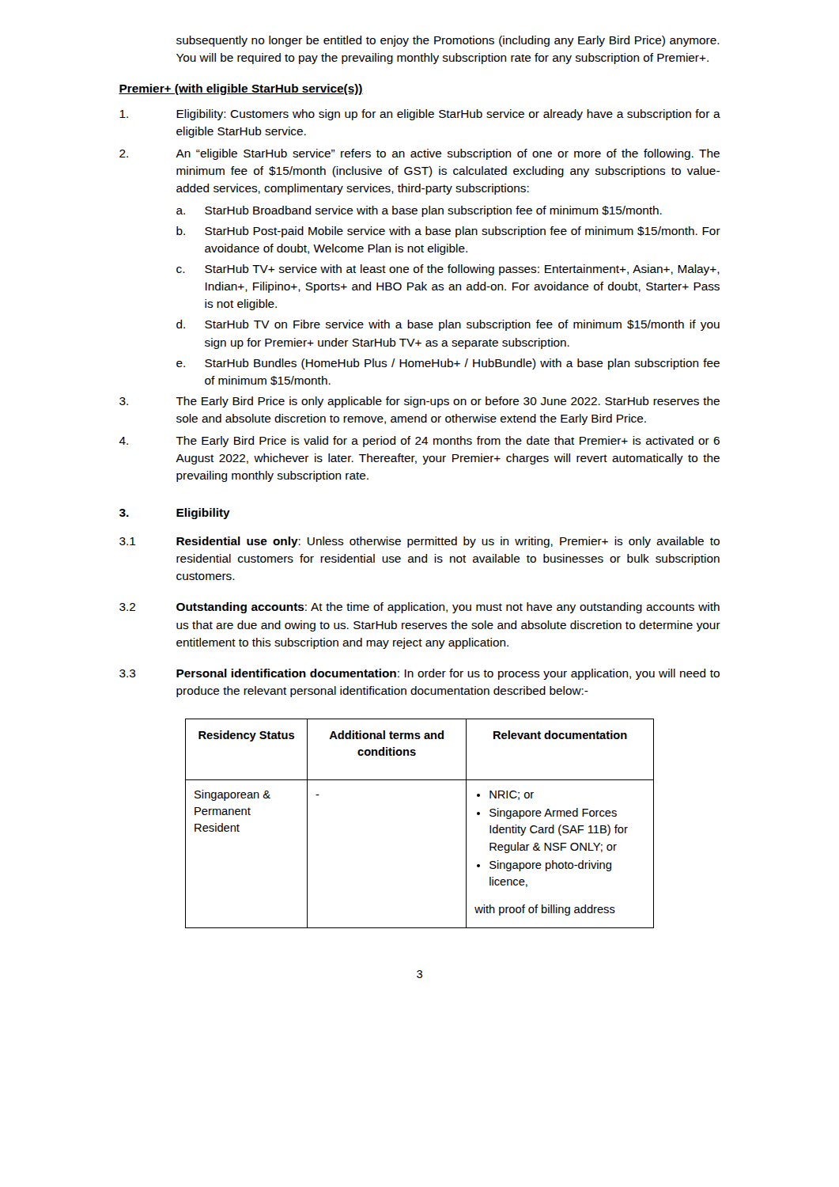subsequently no longer be entitled to enjoy the Promotions (including any Early Bird Price) anymore. You will be required to pay the prevailing monthly subscription rate for any subscription of Premier+.
Premier+ (with eligible StarHub service(s))
1.
Eligibility: Customers who sign up for an eligible StarHub service or already have a subscription for a eligible StarHub service.
2.
An “eligible StarHub service” refers to an active subscription of one or more of the following. The minimum fee of $15/month (inclusive of GST) is calculated excluding any subscriptions to value-added services, complimentary services, third-party subscriptions:
a.
StarHub Broadband service with a base plan subscription fee of minimum $15/month.
b.
StarHub Post-paid Mobile service with a base plan subscription fee of minimum $15/month. For avoidance of doubt, Welcome Plan is not eligible.
c.
StarHub TV+ service with at least one of the following passes: Entertainment+, Asian+, Malay+, Indian+, Filipino+, Sports+ and HBO Pak as an add-on. For avoidance of doubt, Starter+ Pass is not eligible.
d.
StarHub TV on Fibre service with a base plan subscription fee of minimum $15/month if you sign up for Premier+ under StarHub TV+ as a separate subscription.
e.
StarHub Bundles (HomeHub Plus / HomeHub+ / HubBundle) with a base plan subscription fee of minimum $15/month.
3.
The Early Bird Price is only applicable for sign-ups on or before 30 June 2022. StarHub reserves the sole and absolute discretion to remove, amend or otherwise extend the Early Bird Price.
4.
The Early Bird Price is valid for a period of 24 months from the date that Premier+ is activated or 6 August 2022, whichever is later. Thereafter, your Premier+ charges will revert automatically to the prevailing monthly subscription rate.
3.
Eligibility
3.1
Residential use only: Unless otherwise permitted by us in writing, Premier+ is only available to residential customers for residential use and is not available to businesses or bulk subscription customers.
3.2
Outstanding accounts: At the time of application, you must not have any outstanding accounts with us that are due and owing to us. StarHub reserves the sole and absolute discretion to determine your entitlement to this subscription and may reject any application.
3.3
Personal identification documentation: In order for us to process your application, you will need to produce the relevant personal identification documentation described below:-
| Residency Status | Additional terms and conditions | Relevant documentation |
| --- | --- | --- |
| Singaporean & Permanent Resident | - | NRIC; or Singapore Armed Forces Identity Card (SAF 11B) for Regular & NSF ONLY; or Singapore photo-driving licence, with proof of billing address |
3